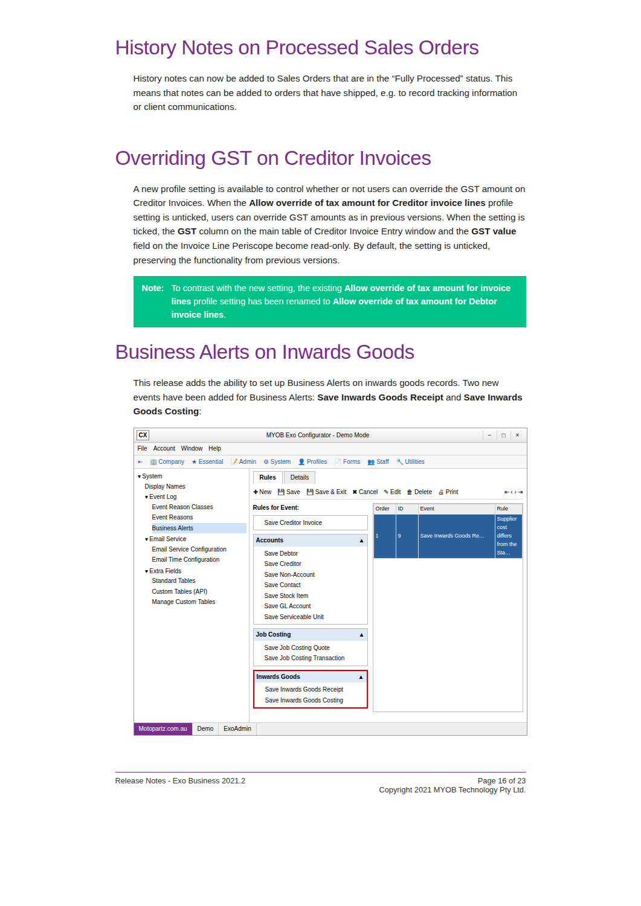History Notes on Processed Sales Orders
History notes can now be added to Sales Orders that are in the “Fully Processed” status. This means that notes can be added to orders that have shipped, e.g. to record tracking information or client communications.
Overriding GST on Creditor Invoices
A new profile setting is available to control whether or not users can override the GST amount on Creditor Invoices. When the Allow override of tax amount for Creditor invoice lines profile setting is unticked, users can override GST amounts as in previous versions. When the setting is ticked, the GST column on the main table of Creditor Invoice Entry window and the GST value field on the Invoice Line Periscope become read-only. By default, the setting is unticked, preserving the functionality from previous versions.
Note:
To contrast with the new setting, the existing Allow override of tax amount for invoice lines profile setting has been renamed to Allow override of tax amount for Debtor invoice lines.
Business Alerts on Inwards Goods
This release adds the ability to set up Business Alerts on inwards goods records. Two new events have been added for Business Alerts: Save Inwards Goods Receipt and Save Inwards Goods Costing:
CX MYOB Exo Configurator - Demo Mode −□×
File Account Window Help
⇤ 🏢 Company ★ Essential 📝 Admin ⚙ System 👤 Profiles 📄 Forms 👥 Staff 🔧 Utilities
▾ System
Display Names
▾ Event Log
Event Reason Classes
Event Reasons
Business Alerts
▾ Email Service
Email Service Configuration
Email Time Configuration
▾ Extra Fields
Standard Tables
Custom Tables (API)
Manage Custom Tables
Rules
Details
✚ New 💾 Save 💾 Save & Exit ✖ Cancel ✎ Edit 🗑 Delete 🖨 Print ⇤ ‹ › ⇥
Rules for Event:
Save Creditor Invoice
Accounts▲
Save Debtor
Save Creditor
Save Non-Account
Save Contact
Save Stock Item
Save GL Account
Save Serviceable Unit
Job Costing▲
Save Job Costing Quote
Save Job Costing Transaction
Inwards Goods▲
Save Inwards Goods Receipt
Save Inwards Goods Costing
| Order | ID | Event | Rule |
| --- | --- | --- | --- |
| 1 | 9 | Save Inwards Goods Re… | Supplier cost differs from the Sta… |
Motopartz.com.au
Demo
ExoAdmin
Release Notes - Exo Business 2021.2
Page 16 of 23
Copyright 2021 MYOB Technology Pty Ltd.